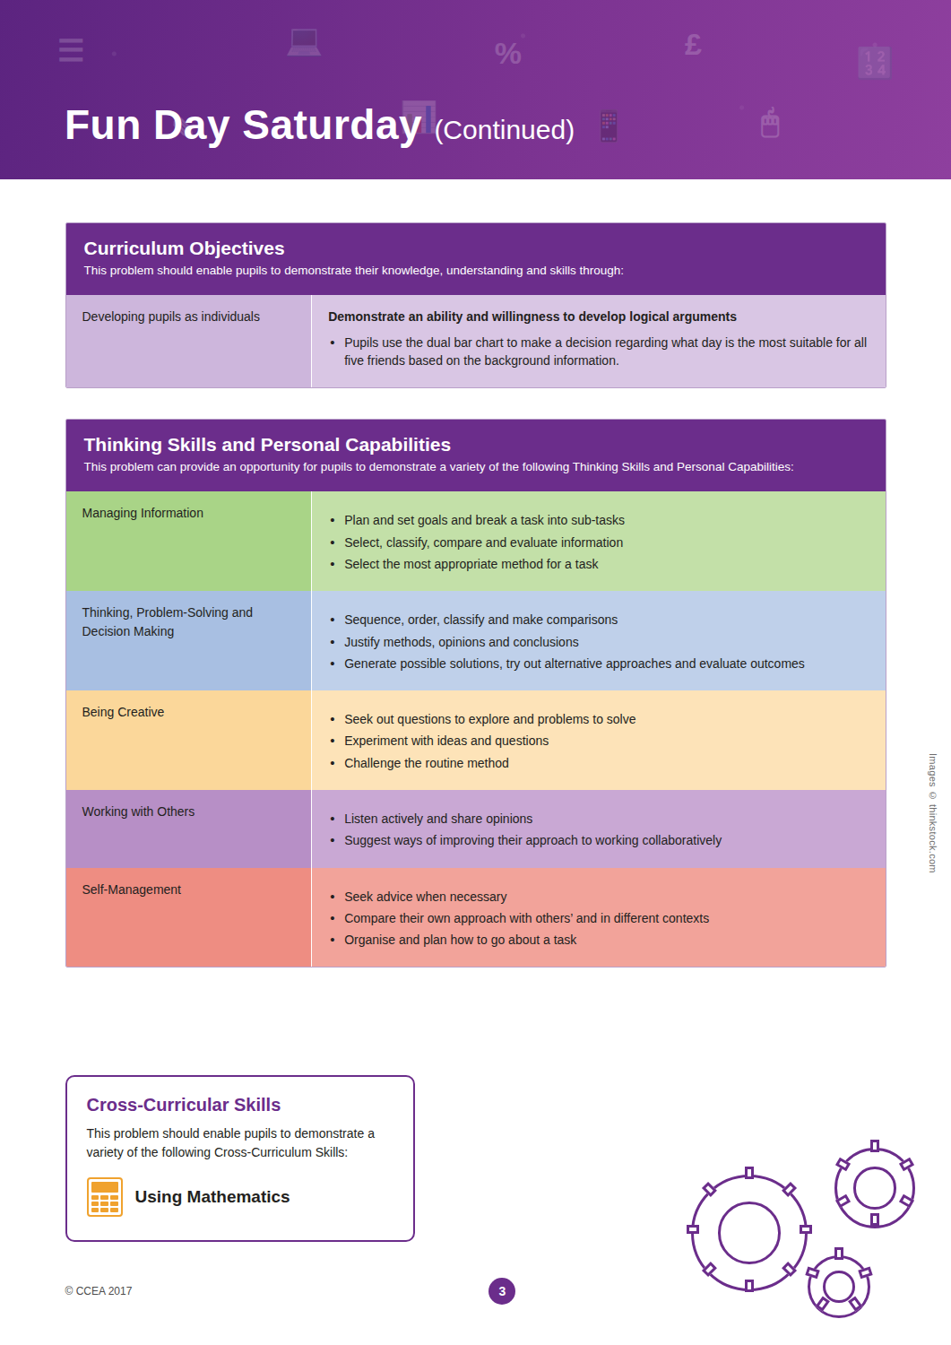☰ ✎ 💻 📊 % 📱 £ 🖱 🔢
Fun Day Saturday (Continued)
Curriculum Objectives
This problem should enable pupils to demonstrate their knowledge, understanding and skills through:
| Developing pupils as individuals | Demonstrate an ability and willingness to develop logical arguments Pupils use the dual bar chart to make a decision regarding what day is the most suitable for all five friends based on the background information. |
Thinking Skills and Personal Capabilities
This problem can provide an opportunity for pupils to demonstrate a variety of the following Thinking Skills and Personal Capabilities:
| Managing Information | Plan and set goals and break a task into sub-tasks Select, classify, compare and evaluate information Select the most appropriate method for a task |
| Thinking, Problem-Solving and Decision Making | Sequence, order, classify and make comparisons Justify methods, opinions and conclusions Generate possible solutions, try out alternative approaches and evaluate outcomes |
| Being Creative | Seek out questions to explore and problems to solve Experiment with ideas and questions Challenge the routine method |
| Working with Others | Listen actively and share opinions Suggest ways of improving their approach to working collaboratively |
| Self-Management | Seek advice when necessary Compare their own approach with others’ and in different contexts Organise and plan how to go about a task |
Cross-Curricular Skills
This problem should enable pupils to demonstrate a variety of the following Cross-Curriculum Skills:
Using Mathematics
Images © thinkstock.com
© CCEA 2017
3